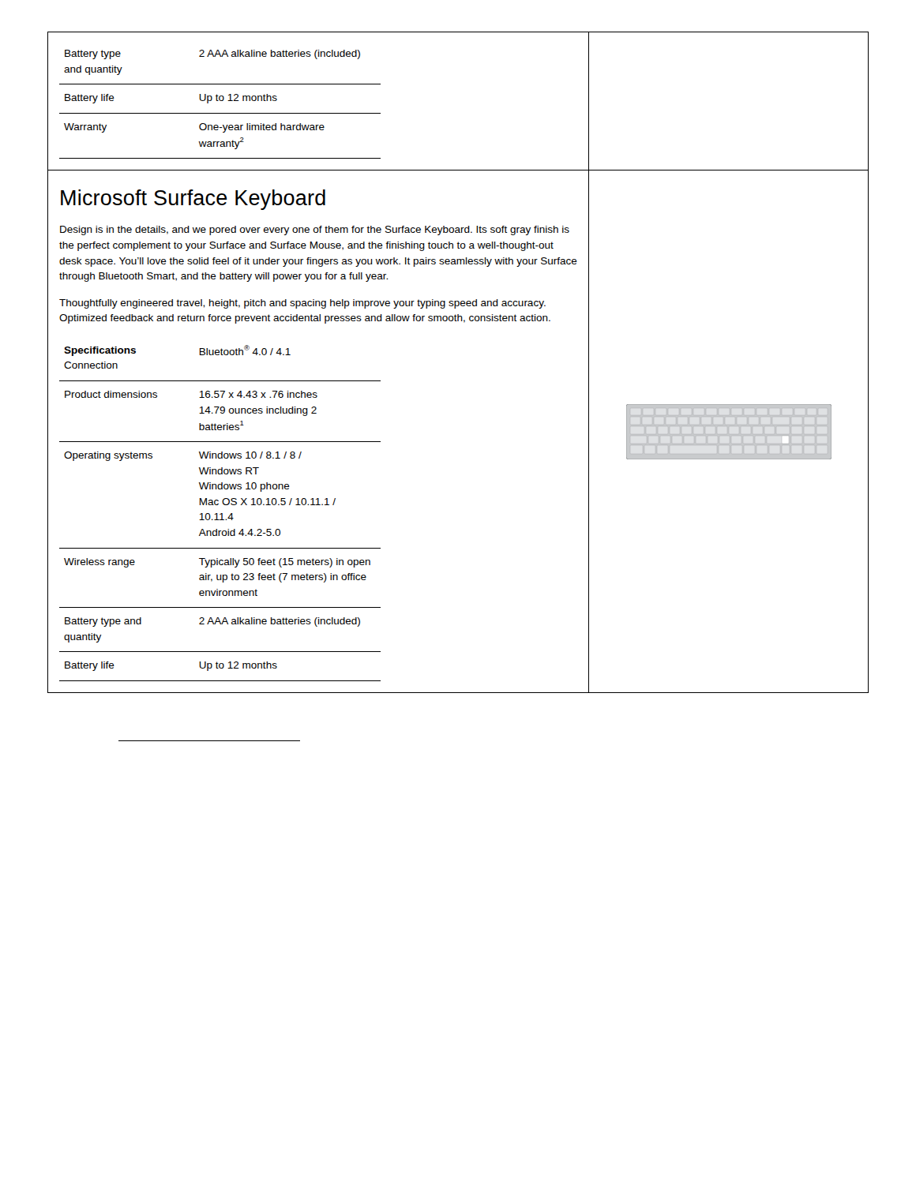| Battery type and quantity | 2 AAA alkaline batteries (included) |
| Battery life | Up to 12 months |
| Warranty | One-year limited hardware warranty 2 |
Microsoft Surface Keyboard
Design is in the details, and we pored over every one of them for the Surface Keyboard. Its soft gray finish is the perfect complement to your Surface and Surface Mouse, and the finishing touch to a well-thought-out desk space. You’ll love the solid feel of it under your fingers as you work. It pairs seamlessly with your Surface through Bluetooth Smart, and the battery will power you for a full year.
Thoughtfully engineered travel, height, pitch and spacing help improve your typing speed and accuracy. Optimized feedback and return force prevent accidental presses and allow for smooth, consistent action.
| Specifications Connection | Bluetooth ® 4.0 / 4.1 |
| Product dimensions | 16.57 x 4.43 x .76 inches 14.79 ounces including 2 batteries 1 |
| Operating systems | Windows 10 / 8.1 / 8 / Windows RT Windows 10 phone Mac OS X 10.10.5 / 10.11.1 / 10.11.4 Android 4.4.2-5.0 |
| Wireless range | Typically 50 feet (15 meters) in open air, up to 23 feet (7 meters) in office environment |
| Battery type and quantity | 2 AAA alkaline batteries (included) |
| Battery life | Up to 12 months |